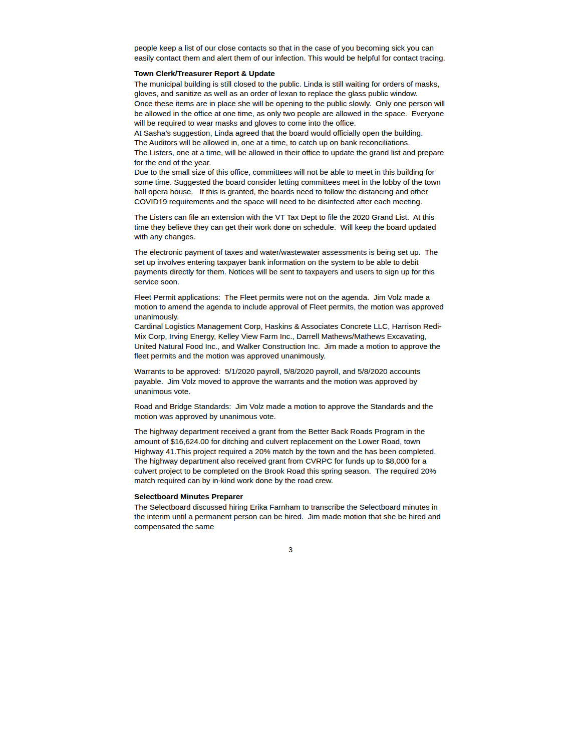people keep a list of our close contacts so that in the case of you becoming sick you can easily contact them and alert them of our infection. This would be helpful for contact tracing.
Town Clerk/Treasurer Report & Update
The municipal building is still closed to the public. Linda is still waiting for orders of masks, gloves, and sanitize as well as an order of lexan to replace the glass public window.
Once these items are in place she will be opening to the public slowly. Only one person will be allowed in the office at one time, as only two people are allowed in the space. Everyone will be required to wear masks and gloves to come into the office.
At Sasha’s suggestion, Linda agreed that the board would officially open the building.
The Auditors will be allowed in, one at a time, to catch up on bank reconciliations.
The Listers, one at a time, will be allowed in their office to update the grand list and prepare for the end of the year.
Due to the small size of this office, committees will not be able to meet in this building for some time. Suggested the board consider letting committees meet in the lobby of the town hall opera house. If this is granted, the boards need to follow the distancing and other COVID19 requirements and the space will need to be disinfected after each meeting.
The Listers can file an extension with the VT Tax Dept to file the 2020 Grand List. At this time they believe they can get their work done on schedule. Will keep the board updated with any changes.
The electronic payment of taxes and water/wastewater assessments is being set up. The set up involves entering taxpayer bank information on the system to be able to debit payments directly for them. Notices will be sent to taxpayers and users to sign up for this service soon.
Fleet Permit applications: The Fleet permits were not on the agenda. Jim Volz made a motion to amend the agenda to include approval of Fleet permits, the motion was approved unanimously.
Cardinal Logistics Management Corp, Haskins & Associates Concrete LLC, Harrison Redi-Mix Corp, Irving Energy, Kelley View Farm Inc., Darrell Mathews/Mathews Excavating, United Natural Food Inc., and Walker Construction Inc. Jim made a motion to approve the fleet permits and the motion was approved unanimously.
Warrants to be approved: 5/1/2020 payroll, 5/8/2020 payroll, and 5/8/2020 accounts payable. Jim Volz moved to approve the warrants and the motion was approved by unanimous vote.
Road and Bridge Standards: Jim Volz made a motion to approve the Standards and the motion was approved by unanimous vote.
The highway department received a grant from the Better Back Roads Program in the amount of $16,624.00 for ditching and culvert replacement on the Lower Road, town Highway 41.This project required a 20% match by the town and the has been completed.
The highway department also received grant from CVRPC for funds up to $8,000 for a culvert project to be completed on the Brook Road this spring season. The required 20% match required can by in-kind work done by the road crew.
Selectboard Minutes Preparer
The Selectboard discussed hiring Erika Farnham to transcribe the Selectboard minutes in the interim until a permanent person can be hired. Jim made motion that she be hired and compensated the same
3